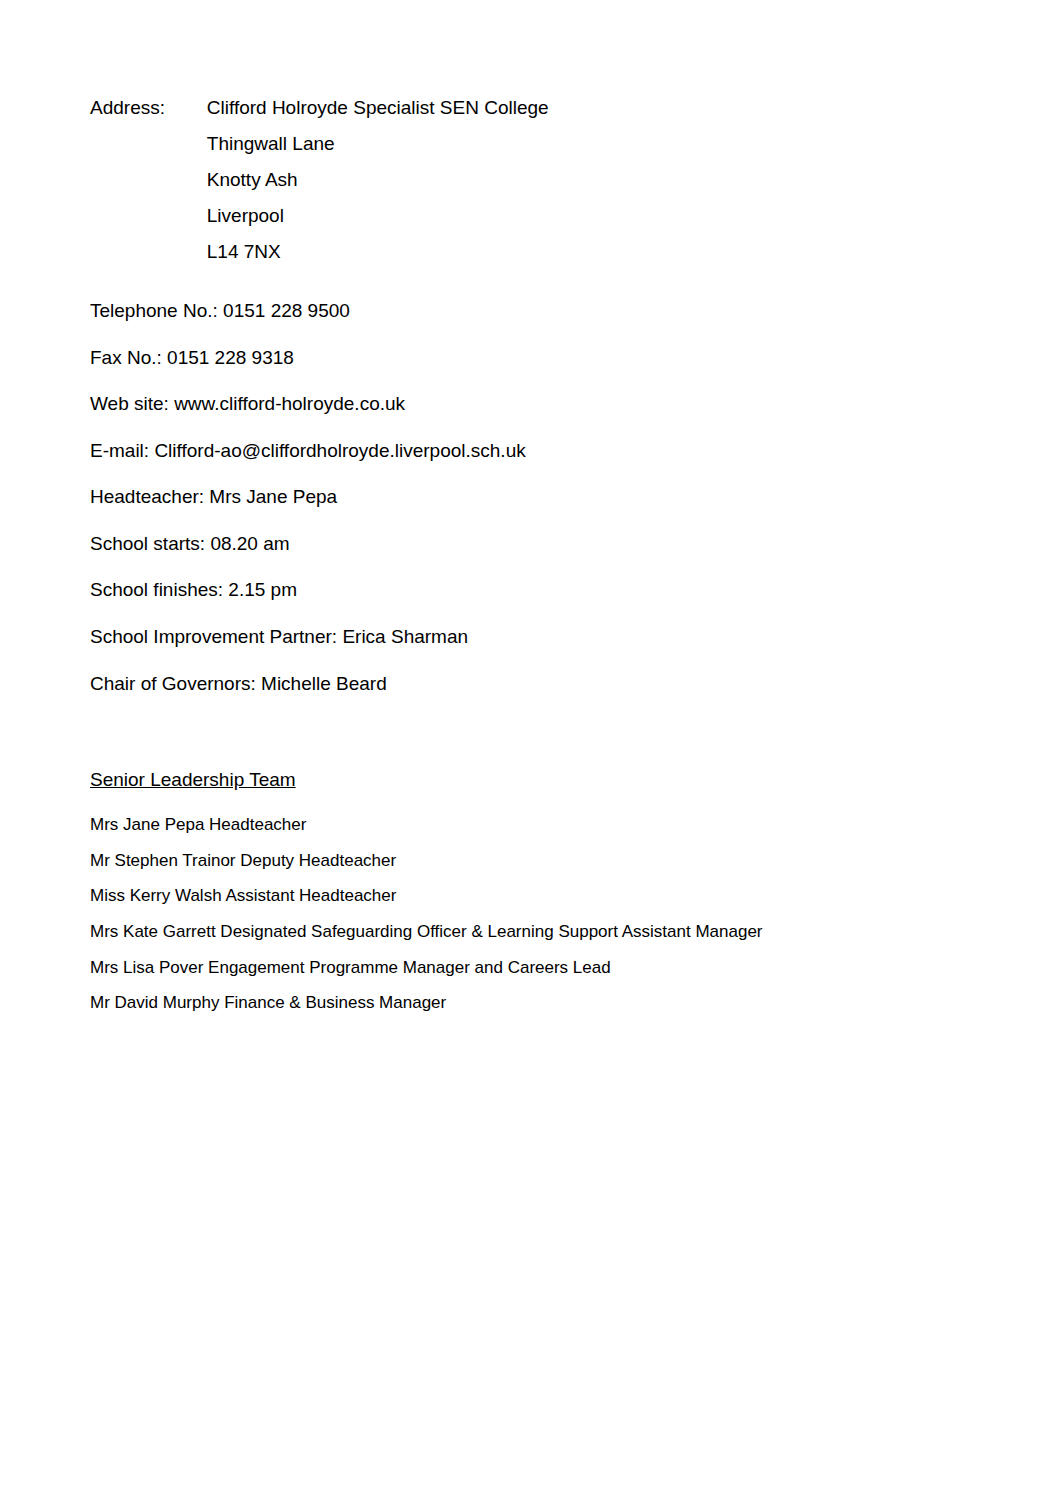Address:
Clifford Holroyde Specialist SEN College
Thingwall Lane
Knotty Ash
Liverpool
L14 7NX
Telephone No.: 0151 228 9500
Fax No.: 0151 228 9318
Web site: www.clifford-holroyde.co.uk
E-mail: Clifford-ao@cliffordholroyde.liverpool.sch.uk
Headteacher: Mrs Jane Pepa
School starts: 08.20 am
School finishes: 2.15 pm
School Improvement Partner: Erica Sharman
Chair of Governors: Michelle Beard
Senior Leadership Team
Mrs Jane Pepa Headteacher
Mr Stephen Trainor Deputy Headteacher
Miss Kerry Walsh Assistant Headteacher
Mrs Kate Garrett Designated Safeguarding Officer & Learning Support Assistant Manager
Mrs Lisa Pover Engagement Programme Manager and Careers Lead
Mr David Murphy Finance & Business Manager